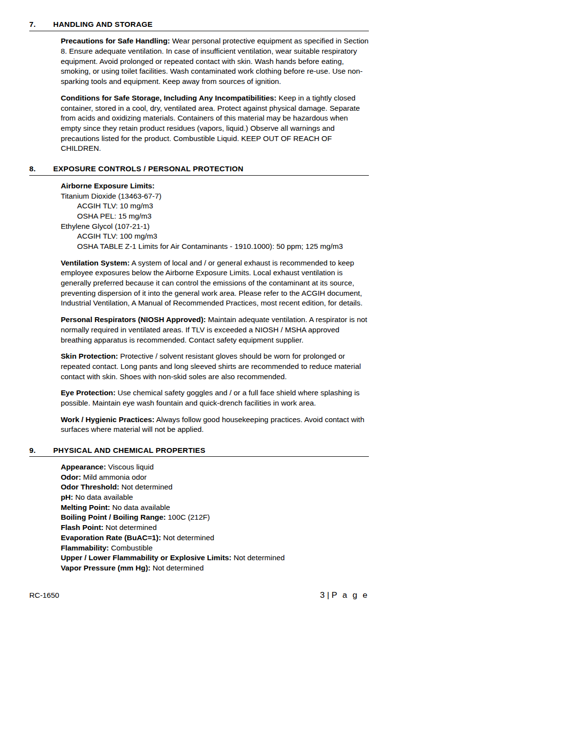7. HANDLING AND STORAGE
Precautions for Safe Handling: Wear personal protective equipment as specified in Section 8. Ensure adequate ventilation. In case of insufficient ventilation, wear suitable respiratory equipment. Avoid prolonged or repeated contact with skin. Wash hands before eating, smoking, or using toilet facilities. Wash contaminated work clothing before re-use. Use non-sparking tools and equipment. Keep away from sources of ignition.
Conditions for Safe Storage, Including Any Incompatibilities: Keep in a tightly closed container, stored in a cool, dry, ventilated area. Protect against physical damage. Separate from acids and oxidizing materials. Containers of this material may be hazardous when empty since they retain product residues (vapors, liquid.) Observe all warnings and precautions listed for the product. Combustible Liquid. KEEP OUT OF REACH OF CHILDREN.
8. EXPOSURE CONTROLS / PERSONAL PROTECTION
Airborne Exposure Limits:
Titanium Dioxide (13463-67-7)
ACGIH TLV: 10 mg/m3
OSHA PEL: 15 mg/m3
Ethylene Glycol (107-21-1)
ACGIH TLV: 100 mg/m3
OSHA TABLE Z-1 Limits for Air Contaminants - 1910.1000): 50 ppm; 125 mg/m3
Ventilation System: A system of local and / or general exhaust is recommended to keep employee exposures below the Airborne Exposure Limits. Local exhaust ventilation is generally preferred because it can control the emissions of the contaminant at its source, preventing dispersion of it into the general work area. Please refer to the ACGIH document, Industrial Ventilation, A Manual of Recommended Practices, most recent edition, for details.
Personal Respirators (NIOSH Approved): Maintain adequate ventilation. A respirator is not normally required in ventilated areas. If TLV is exceeded a NIOSH / MSHA approved breathing apparatus is recommended. Contact safety equipment supplier.
Skin Protection: Protective / solvent resistant gloves should be worn for prolonged or repeated contact. Long pants and long sleeved shirts are recommended to reduce material contact with skin. Shoes with non-skid soles are also recommended.
Eye Protection: Use chemical safety goggles and / or a full face shield where splashing is possible. Maintain eye wash fountain and quick-drench facilities in work area.
Work / Hygienic Practices: Always follow good housekeeping practices. Avoid contact with surfaces where material will not be applied.
9. PHYSICAL AND CHEMICAL PROPERTIES
Appearance: Viscous liquid
Odor: Mild ammonia odor
Odor Threshold: Not determined
pH: No data available
Melting Point: No data available
Boiling Point / Boiling Range: 100C (212F)
Flash Point: Not determined
Evaporation Rate (BuAC=1): Not determined
Flammability: Combustible
Upper / Lower Flammability or Explosive Limits: Not determined
Vapor Pressure (mm Hg): Not determined
RC-1650 3 | P a g e